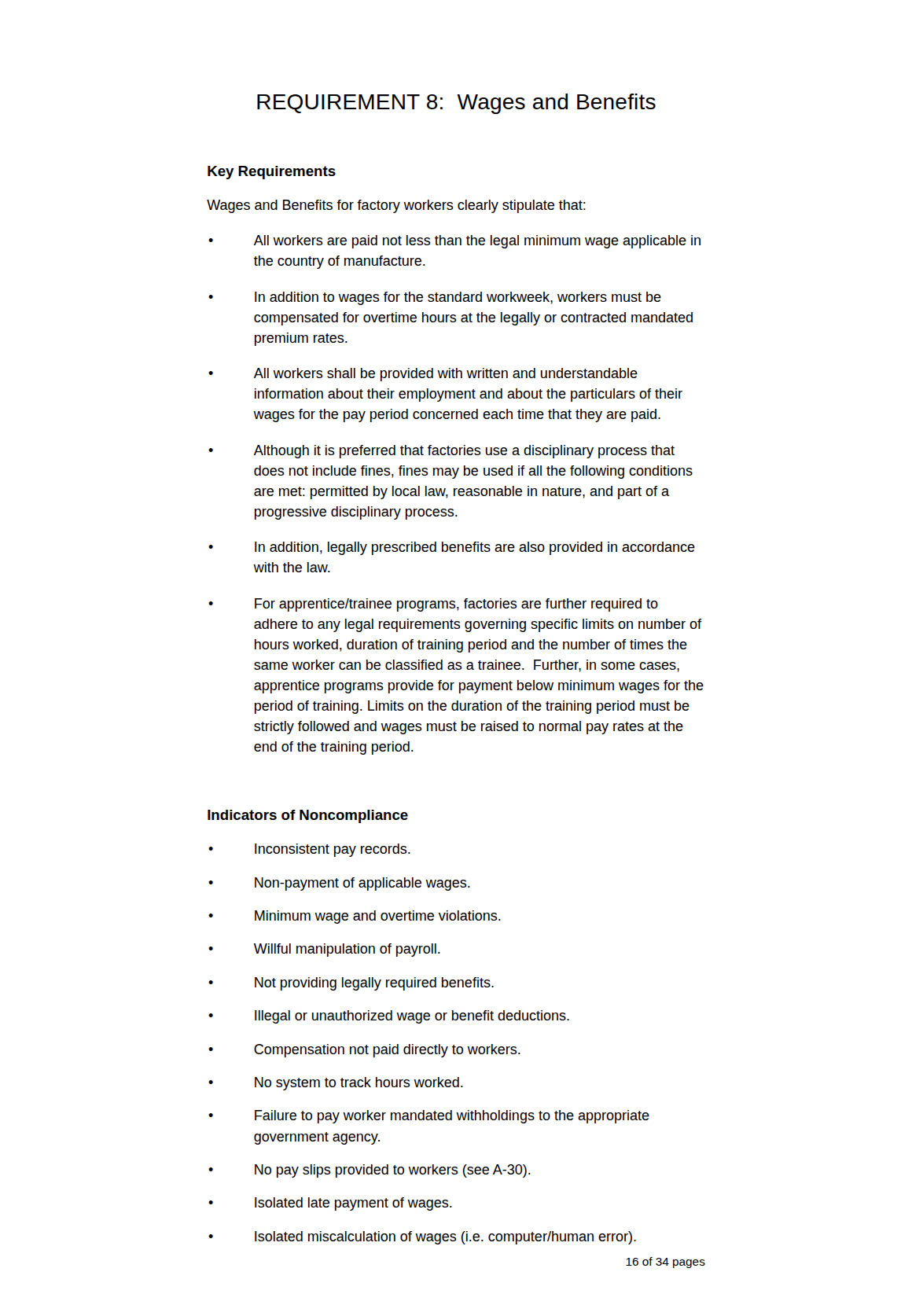REQUIREMENT 8: Wages and Benefits
Key Requirements
Wages and Benefits for factory workers clearly stipulate that:
• All workers are paid not less than the legal minimum wage applicable in the country of manufacture.
• In addition to wages for the standard workweek, workers must be compensated for overtime hours at the legally or contracted mandated premium rates.
• All workers shall be provided with written and understandable information about their employment and about the particulars of their wages for the pay period concerned each time that they are paid.
• Although it is preferred that factories use a disciplinary process that does not include fines, fines may be used if all the following conditions are met: permitted by local law, reasonable in nature, and part of a progressive disciplinary process.
• In addition, legally prescribed benefits are also provided in accordance with the law.
• For apprentice/trainee programs, factories are further required to adhere to any legal requirements governing specific limits on number of hours worked, duration of training period and the number of times the same worker can be classified as a trainee. Further, in some cases, apprentice programs provide for payment below minimum wages for the period of training. Limits on the duration of the training period must be strictly followed and wages must be raised to normal pay rates at the end of the training period.
Indicators of Noncompliance
• Inconsistent pay records.
• Non-payment of applicable wages.
• Minimum wage and overtime violations.
• Willful manipulation of payroll.
• Not providing legally required benefits.
• Illegal or unauthorized wage or benefit deductions.
• Compensation not paid directly to workers.
• No system to track hours worked.
• Failure to pay worker mandated withholdings to the appropriate government agency.
• No pay slips provided to workers (see A-30).
• Isolated late payment of wages.
• Isolated miscalculation of wages (i.e. computer/human error).
16 of 34 pages